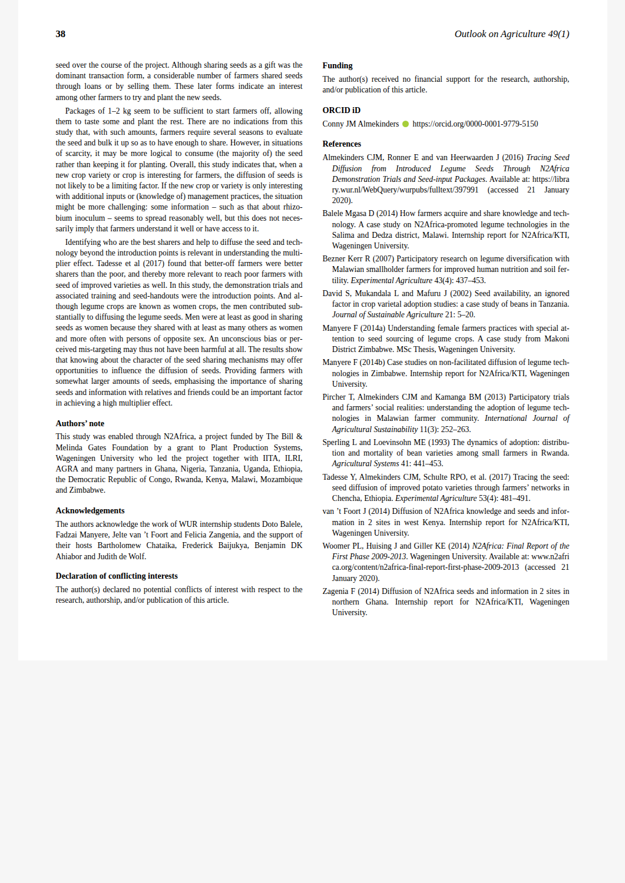38 Outlook on Agriculture 49(1)
seed over the course of the project. Although sharing seeds as a gift was the dominant transaction form, a considerable number of farmers shared seeds through loans or by selling them. These later forms indicate an interest among other farmers to try and plant the new seeds.
Packages of 1–2 kg seem to be sufficient to start farmers off, allowing them to taste some and plant the rest. There are no indications from this study that, with such amounts, farmers require several seasons to evaluate the seed and bulk it up so as to have enough to share. However, in situations of scarcity, it may be more logical to consume (the majority of) the seed rather than keeping it for planting. Overall, this study indicates that, when a new crop variety or crop is interesting for farmers, the diffusion of seeds is not likely to be a limiting factor. If the new crop or variety is only interesting with additional inputs or (knowledge of) management practices, the situation might be more challenging: some information – such as that about rhizobium inoculum – seems to spread reasonably well, but this does not necessarily imply that farmers understand it well or have access to it.
Identifying who are the best sharers and help to diffuse the seed and technology beyond the introduction points is relevant in understanding the multiplier effect. Tadesse et al (2017) found that better-off farmers were better sharers than the poor, and thereby more relevant to reach poor farmers with seed of improved varieties as well. In this study, the demonstration trials and associated training and seed-handouts were the introduction points. And although legume crops are known as women crops, the men contributed substantially to diffusing the legume seeds. Men were at least as good in sharing seeds as women because they shared with at least as many others as women and more often with persons of opposite sex. An unconscious bias or perceived mis-targeting may thus not have been harmful at all. The results show that knowing about the character of the seed sharing mechanisms may offer opportunities to influence the diffusion of seeds. Providing farmers with somewhat larger amounts of seeds, emphasising the importance of sharing seeds and information with relatives and friends could be an important factor in achieving a high multiplier effect.
Authors’ note
This study was enabled through N2Africa, a project funded by The Bill & Melinda Gates Foundation by a grant to Plant Production Systems, Wageningen University who led the project together with IITA, ILRI, AGRA and many partners in Ghana, Nigeria, Tanzania, Uganda, Ethiopia, the Democratic Republic of Congo, Rwanda, Kenya, Malawi, Mozambique and Zimbabwe.
Acknowledgements
The authors acknowledge the work of WUR internship students Doto Balele, Fadzai Manyere, Jelte van ’t Foort and Felicia Zangenia, and the support of their hosts Bartholomew Chataika, Frederick Baijukya, Benjamin DK Ahiabor and Judith de Wolf.
Declaration of conflicting interests
The author(s) declared no potential conflicts of interest with respect to the research, authorship, and/or publication of this article.
Funding
The author(s) received no financial support for the research, authorship, and/or publication of this article.
ORCID iD
Conny JM Almekinders https://orcid.org/0000-0001-9779-5150
References
Almekinders CJM, Ronner E and van Heerwaarden J (2016) Tracing Seed Diffusion from Introduced Legume Seeds Through N2Africa Demonstration Trials and Seed-input Packages. Available at: https://library.wur.nl/WebQuery/wurpubs/fulltext/397991 (accessed 21 January 2020).
Balele Mgasa D (2014) How farmers acquire and share knowledge and technology. A case study on N2Africa-promoted legume technologies in the Salima and Dedza district, Malawi. Internship report for N2Africa/KTI, Wageningen University.
Bezner Kerr R (2007) Participatory research on legume diversification with Malawian smallholder farmers for improved human nutrition and soil fertility. Experimental Agriculture 43(4): 437–453.
David S, Mukandala L and Mafuru J (2002) Seed availability, an ignored factor in crop varietal adoption studies: a case study of beans in Tanzania. Journal of Sustainable Agriculture 21: 5–20.
Manyere F (2014a) Understanding female farmers practices with special attention to seed sourcing of legume crops. A case study from Makoni District Zimbabwe. MSc Thesis, Wageningen University.
Manyere F (2014b) Case studies on non-facilitated diffusion of legume technologies in Zimbabwe. Internship report for N2Africa/KTI, Wageningen University.
Pircher T, Almekinders CJM and Kamanga BM (2013) Participatory trials and farmers’ social realities: understanding the adoption of legume technologies in Malawian farmer community. International Journal of Agricultural Sustainability 11(3): 252–263.
Sperling L and Loevinsohn ME (1993) The dynamics of adoption: distribution and mortality of bean varieties among small farmers in Rwanda. Agricultural Systems 41: 441–453.
Tadesse Y, Almekinders CJM, Schulte RPO, et al. (2017) Tracing the seed: seed diffusion of improved potato varieties through farmers’ networks in Chencha, Ethiopia. Experimental Agriculture 53(4): 481–491.
van ’t Foort J (2014) Diffusion of N2Africa knowledge and seeds and information in 2 sites in west Kenya. Internship report for N2Africa/KTI, Wageningen University.
Woomer PL, Huising J and Giller KE (2014) N2Africa: Final Report of the First Phase 2009-2013. Wageningen University. Available at: www.n2africa.org/content/n2africa-final-report-first-phase-2009-2013 (accessed 21 January 2020).
Zagenia F (2014) Diffusion of N2Africa seeds and information in 2 sites in northern Ghana. Internship report for N2Africa/KTI, Wageningen University.